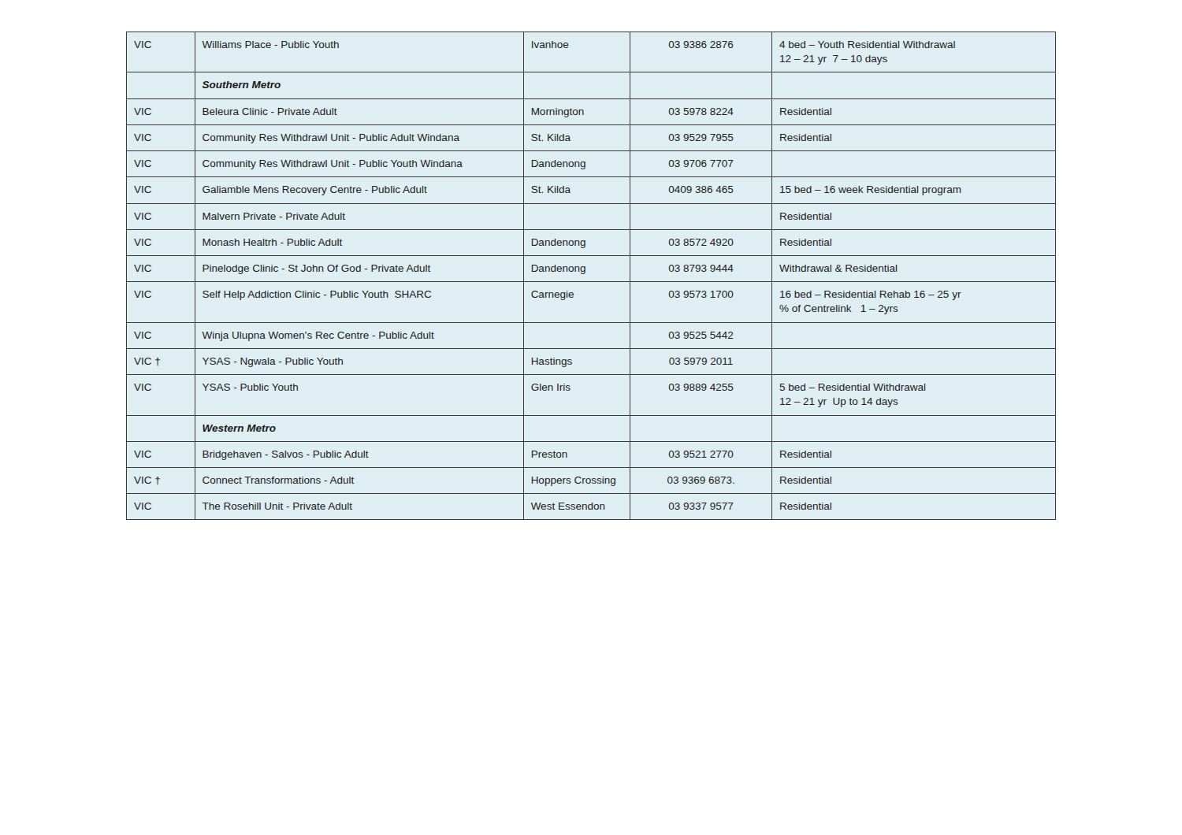| VIC | Williams Place - Public Youth | Ivanhoe | 03 9386 2876 | 4 bed – Youth Residential Withdrawal 12 – 21 yr 7 – 10 days |
| | Southern Metro | | | |
| VIC | Beleura Clinic - Private Adult | Mornington | 03 5978 8224 | Residential |
| VIC | Community Res Withdrawl Unit - Public Adult Windana | St. Kilda | 03 9529 7955 | Residential |
| VIC | Community Res Withdrawl Unit - Public Youth Windana | Dandenong | 03 9706 7707 | |
| VIC | Galiamble Mens Recovery Centre - Public Adult | St. Kilda | 0409 386 465 | 15 bed – 16 week Residential program |
| VIC | Malvern Private - Private Adult | | | Residential |
| VIC | Monash Healtrh - Public Adult | Dandenong | 03 8572 4920 | Residential |
| VIC | Pinelodge Clinic - St John Of God - Private Adult | Dandenong | 03 8793 9444 | Withdrawal & Residential |
| VIC | Self Help Addiction Clinic - Public Youth SHARC | Carnegie | 03 9573 1700 | 16 bed – Residential Rehab 16 – 25 yr % of Centrelink 1 – 2yrs |
| VIC | Winja Ulupna Women's Rec Centre - Public Adult | | 03 9525 5442 | |
| VIC † | YSAS - Ngwala - Public Youth | Hastings | 03 5979 2011 | |
| VIC | YSAS - Public Youth | Glen Iris | 03 9889 4255 | 5 bed – Residential Withdrawal 12 – 21 yr Up to 14 days |
| | Western Metro | | | |
| VIC | Bridgehaven - Salvos - Public Adult | Preston | 03 9521 2770 | Residential |
| VIC † | Connect Transformations - Adult | Hoppers Crossing | 03 9369 6873. | Residential |
| VIC | The Rosehill Unit - Private Adult | West Essendon | 03 9337 9577 | Residential |